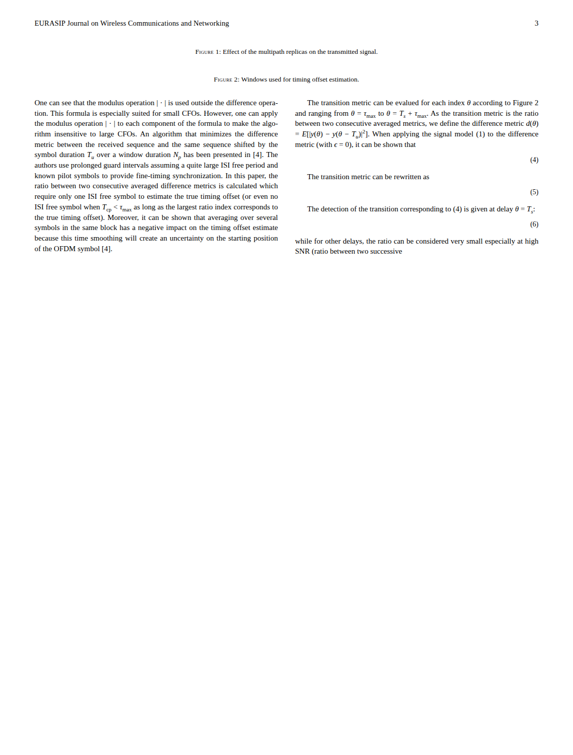EURASIP Journal on Wireless Communications and Networking 3
Figure 1: Effect of the multipath replicas on the transmitted signal.
Figure 2: Windows used for timing offset estimation.
One can see that the modulus operation | · | is used outside the difference operation. This formula is especially suited for small CFOs. However, one can apply the modulus operation | · | to each component of the formula to make the algorithm insensitive to large CFOs. An algorithm that minimizes the difference metric between the received sequence and the same sequence shifted by the symbol duration Tu over a window duration Np has been presented in [4]. The authors use prolonged guard intervals assuming a quite large ISI free period and known pilot symbols to provide fine-timing synchronization. In this paper, the ratio between two consecutive averaged difference metrics is calculated which require only one ISI free symbol to estimate the true timing offset (or even no ISI free symbol when Tcp < τmax as long as the largest ratio index corresponds to the true timing offset). Moreover, it can be shown that averaging over several symbols in the same block has a negative impact on the timing offset estimate because this time smoothing will create an uncertainty on the starting position of the OFDM symbol [4].
The transition metric can be evalued for each index θ according to Figure 2 and ranging from θ = τmax to θ = Ts + τmax. As the transition metric is the ratio between two consecutive averaged metrics, we define the difference metric d(θ) = E[|y(θ) − y(θ − Tu)|2]. When applying the signal model (1) to the difference metric (with ϵ = 0), it can be shown that
(4)
The transition metric can be rewritten as
(5)
The detection of the transition corresponding to (4) is given at delay θ = Ts:
(6)
while for other delays, the ratio can be considered very small especially at high SNR (ratio between two successive